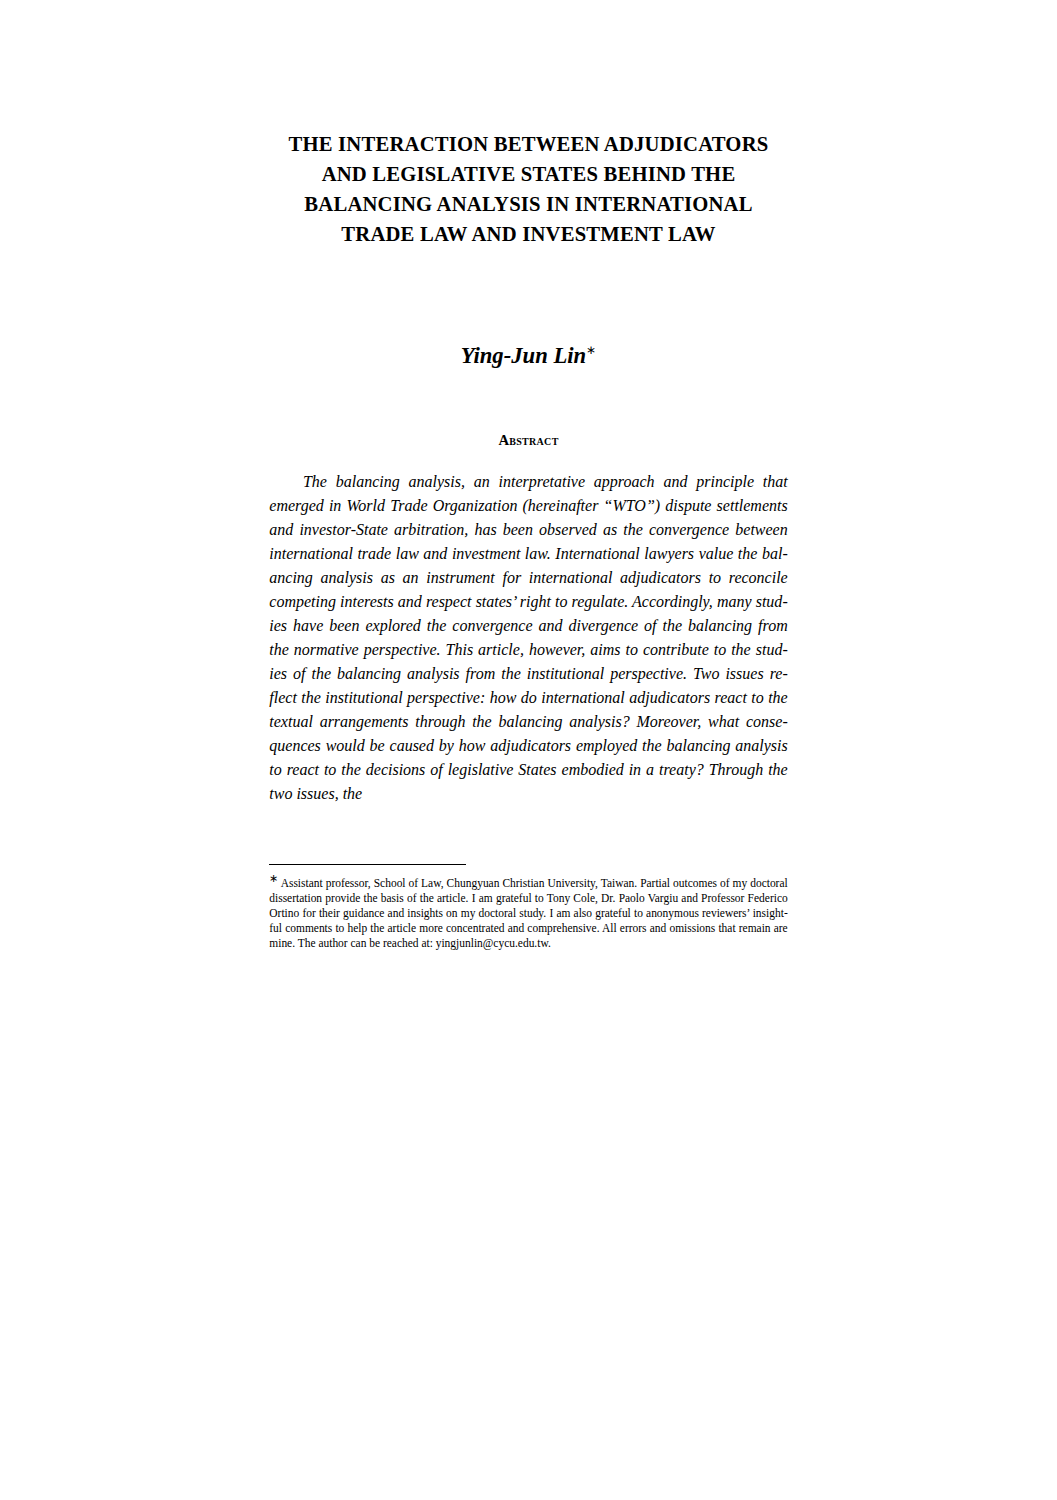The Interaction Between Adjudicators and Legislative States Behind the Balancing Analysis in International Trade Law and Investment Law
Ying-Jun Lin∗
Abstract
The balancing analysis, an interpretative approach and principle that emerged in World Trade Organization (hereinafter “WTO”) dispute settlements and investor-State arbitration, has been observed as the convergence between international trade law and investment law. International lawyers value the balancing analysis as an instrument for international adjudicators to reconcile competing interests and respect states’ right to regulate. Accordingly, many studies have been explored the convergence and divergence of the balancing from the normative perspective. This article, however, aims to contribute to the studies of the balancing analysis from the institutional perspective. Two issues reflect the institutional perspective: how do international adjudicators react to the textual arrangements through the balancing analysis? Moreover, what consequences would be caused by how adjudicators employed the balancing analysis to react to the decisions of legislative States embodied in a treaty? Through the two issues, the
∗ Assistant professor, School of Law, Chungyuan Christian University, Taiwan. Partial outcomes of my doctoral dissertation provide the basis of the article. I am grateful to Tony Cole, Dr. Paolo Vargiu and Professor Federico Ortino for their guidance and insights on my doctoral study. I am also grateful to anonymous reviewers’ insightful comments to help the article more concentrated and comprehensive. All errors and omissions that remain are mine. The author can be reached at: yingjunlin@cycu.edu.tw.